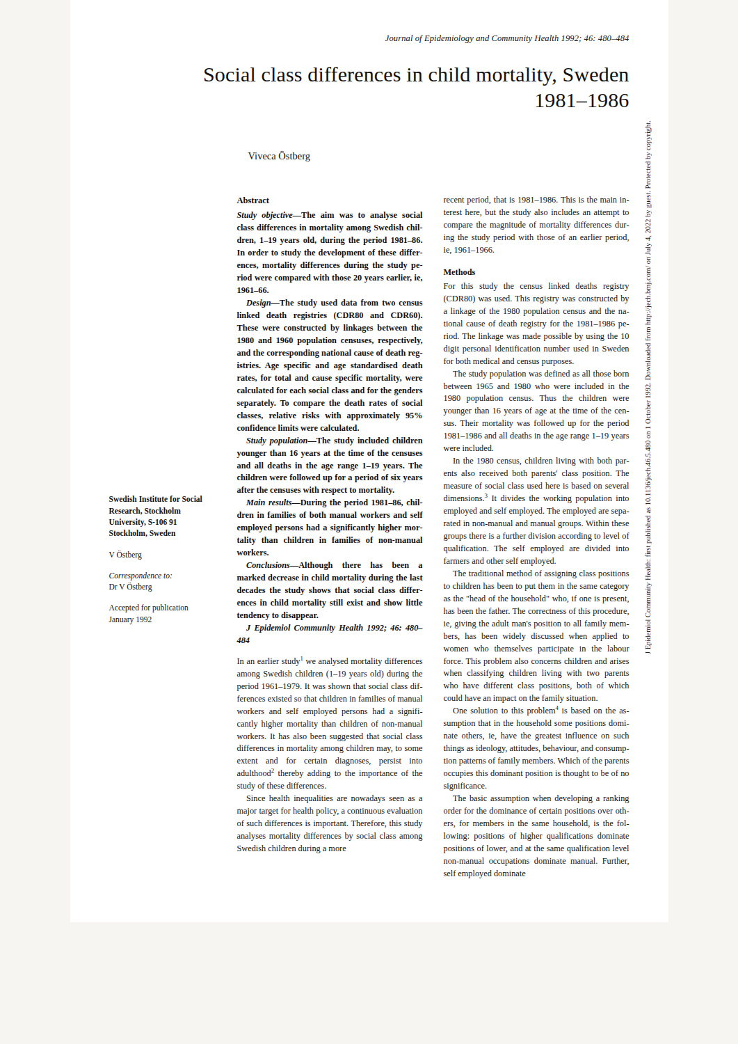J Epidemiol Community Health: first published as 10.1136/jech.46.5.480 on 1 October 1992. Downloaded from http://jech.bmj.com/ on July 4, 2022 by guest. Protected by copyright.
Journal of Epidemiology and Community Health 1992; 46: 480–484
Social class differences in child mortality, Sweden
1981–1986
Viveca Östberg
Swedish Institute for Social Research, Stockholm University, S-106 91 Stockholm, Sweden
V Östberg
Correspondence to:
Dr V Östberg
Accepted for publication January 1992
Abstract
Study objective—The aim was to analyse social class differences in mortality among Swedish children, 1–19 years old, during the period 1981–86. In order to study the development of these differences, mortality differences during the study period were compared with those 20 years earlier, ie, 1961–66.
Design—The study used data from two census linked death registries (CDR80 and CDR60). These were constructed by linkages between the 1980 and 1960 population censuses, respectively, and the corresponding national cause of death registries. Age specific and age standardised death rates, for total and cause specific mortality, were calculated for each social class and for the genders separately. To compare the death rates of social classes, relative risks with approximately 95% confidence limits were calculated.
Study population—The study included children younger than 16 years at the time of the censuses and all deaths in the age range 1–19 years. The children were followed up for a period of six years after the censuses with respect to mortality.
Main results—During the period 1981–86, children in families of both manual workers and self employed persons had a significantly higher mortality than children in families of non-manual workers.
Conclusions—Although there has been a marked decrease in child mortality during the last decades the study shows that social class differences in child mortality still exist and show little tendency to disappear.
J Epidemiol Community Health 1992; 46: 480–484
In an earlier study1 we analysed mortality differences among Swedish children (1–19 years old) during the period 1961–1979. It was shown that social class differences existed so that children in families of manual workers and self employed persons had a significantly higher mortality than children of non-manual workers. It has also been suggested that social class differences in mortality among children may, to some extent and for certain diagnoses, persist into adulthood2 thereby adding to the importance of the study of these differences.
Since health inequalities are nowadays seen as a major target for health policy, a continuous evaluation of such differences is important. Therefore, this study analyses mortality differences by social class among Swedish children during a more
recent period, that is 1981–1986. This is the main interest here, but the study also includes an attempt to compare the magnitude of mortality differences during the study period with those of an earlier period, ie, 1961–1966.
Methods
For this study the census linked deaths registry (CDR80) was used. This registry was constructed by a linkage of the 1980 population census and the national cause of death registry for the 1981–1986 period. The linkage was made possible by using the 10 digit personal identification number used in Sweden for both medical and census purposes.
The study population was defined as all those born between 1965 and 1980 who were included in the 1980 population census. Thus the children were younger than 16 years of age at the time of the census. Their mortality was followed up for the period 1981–1986 and all deaths in the age range 1–19 years were included.
In the 1980 census, children living with both parents also received both parents' class position. The measure of social class used here is based on several dimensions.3 It divides the working population into employed and self employed. The employed are separated in non-manual and manual groups. Within these groups there is a further division according to level of qualification. The self employed are divided into farmers and other self employed.
The traditional method of assigning class positions to children has been to put them in the same category as the "head of the household" who, if one is present, has been the father. The correctness of this procedure, ie, giving the adult man's position to all family members, has been widely discussed when applied to women who themselves participate in the labour force. This problem also concerns children and arises when classifying children living with two parents who have different class positions, both of which could have an impact on the family situation.
One solution to this problem4 is based on the assumption that in the household some positions dominate others, ie, have the greatest influence on such things as ideology, attitudes, behaviour, and consumption patterns of family members. Which of the parents occupies this dominant position is thought to be of no significance.
The basic assumption when developing a ranking order for the dominance of certain positions over others, for members in the same household, is the following: positions of higher qualifications dominate positions of lower, and at the same qualification level non-manual occupations dominate manual. Further, self employed dominate